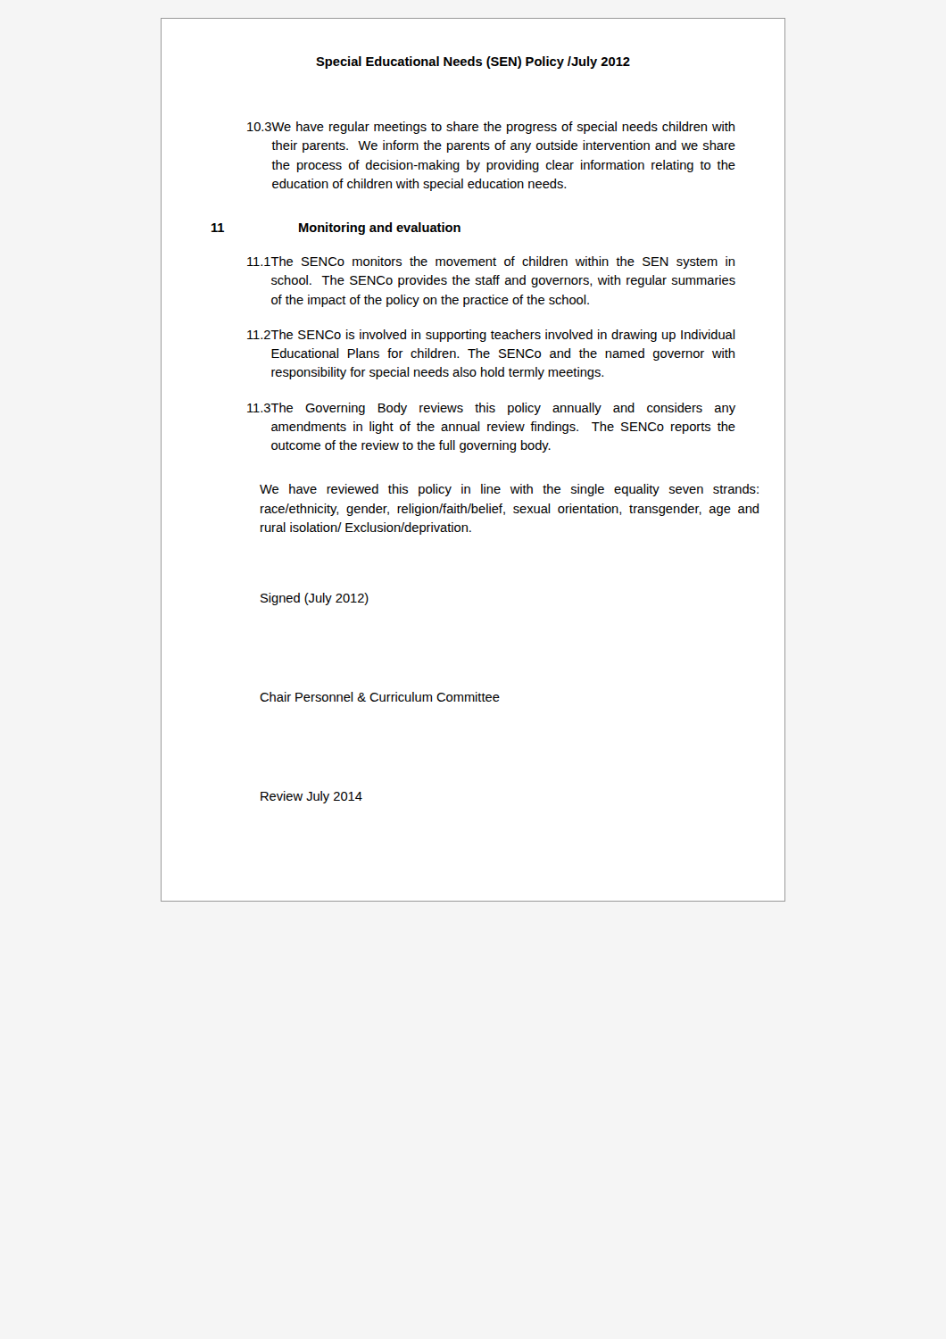Special Educational Needs (SEN) Policy /July 2012
10.3
We have regular meetings to share the progress of special needs children with their parents. We inform the parents of any outside intervention and we share the process of decision-making by providing clear information relating to the education of children with special education needs.
11 Monitoring and evaluation
11.1
The SENCo monitors the movement of children within the SEN system in school. The SENCo provides the staff and governors, with regular summaries of the impact of the policy on the practice of the school.
11.2
The SENCo is involved in supporting teachers involved in drawing up Individual Educational Plans for children. The SENCo and the named governor with responsibility for special needs also hold termly meetings.
11.3
The Governing Body reviews this policy annually and considers any amendments in light of the annual review findings. The SENCo reports the outcome of the review to the full governing body.
We have reviewed this policy in line with the single equality seven strands: race/ethnicity, gender, religion/faith/belief, sexual orientation, transgender, age and rural isolation/ Exclusion/deprivation.
Signed (July 2012)
Chair Personnel & Curriculum Committee
Review July 2014